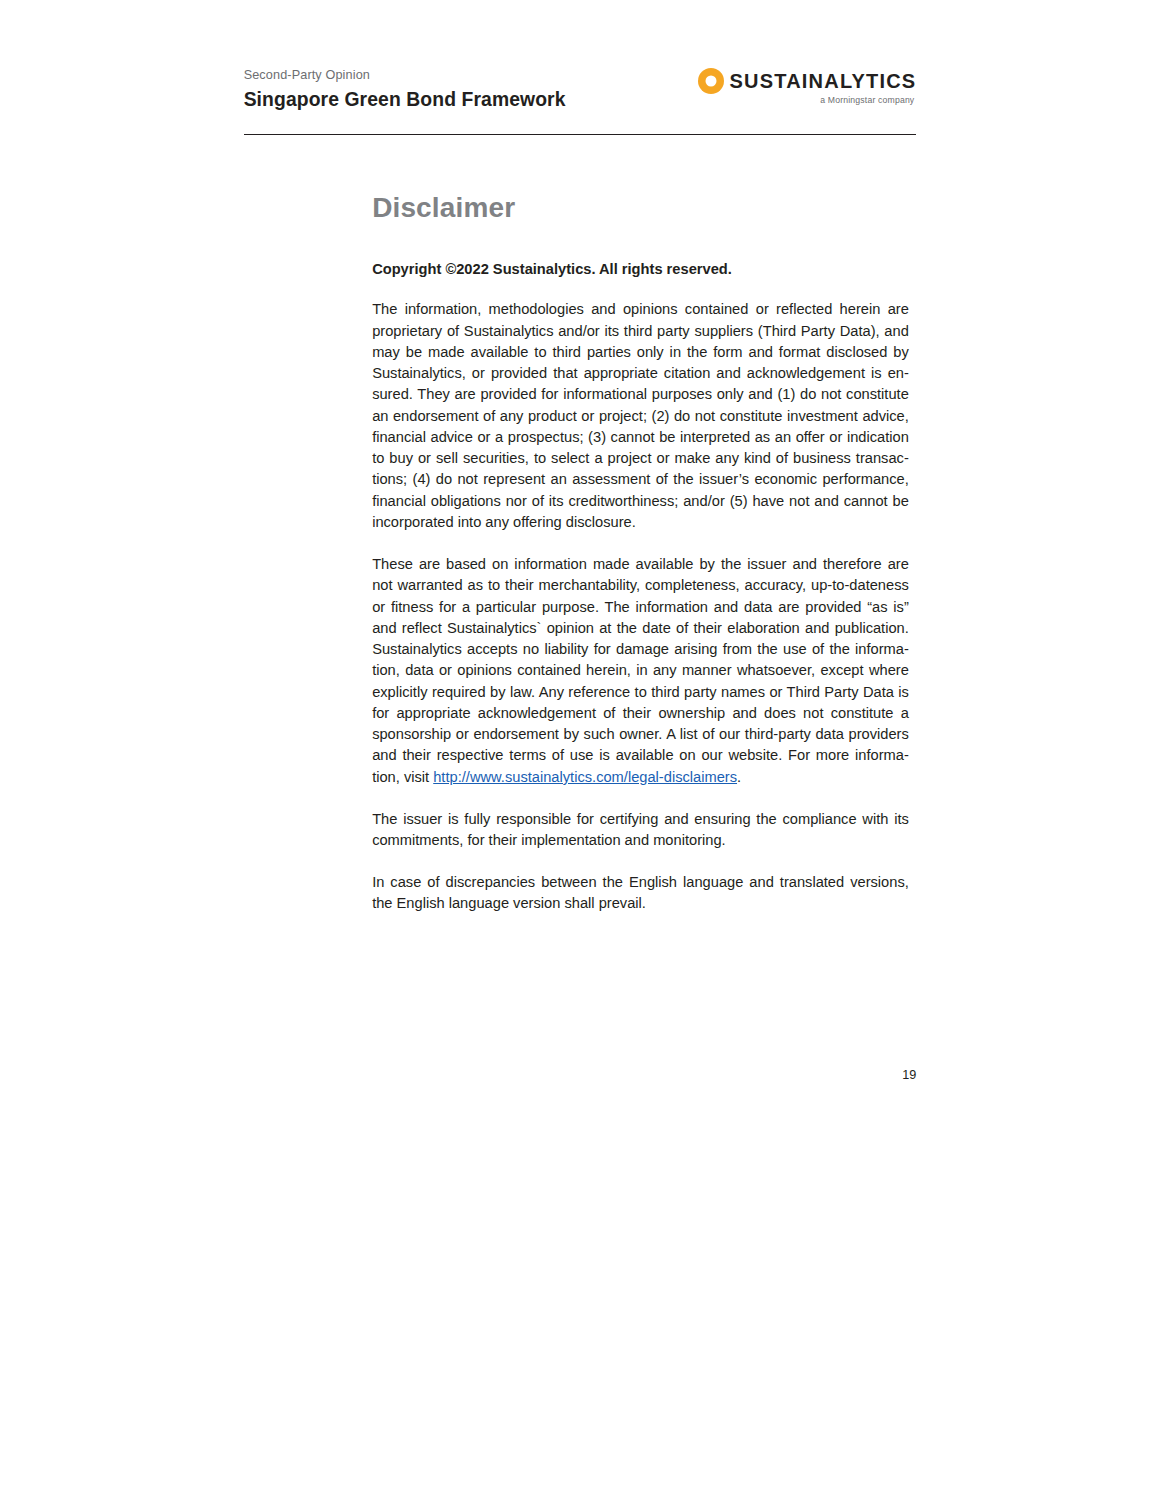Second-Party Opinion
Singapore Green Bond Framework
SUSTAINALYTICS
a Morningstar company
Disclaimer
Copyright ©2022 Sustainalytics. All rights reserved.
The information, methodologies and opinions contained or reflected herein are proprietary of Sustainalytics and/or its third party suppliers (Third Party Data), and may be made available to third parties only in the form and format disclosed by Sustainalytics, or provided that appropriate citation and acknowledgement is ensured. They are provided for informational purposes only and (1) do not constitute an endorsement of any product or project; (2) do not constitute investment advice, financial advice or a prospectus; (3) cannot be interpreted as an offer or indication to buy or sell securities, to select a project or make any kind of business transactions; (4) do not represent an assessment of the issuer’s economic performance, financial obligations nor of its creditworthiness; and/or (5) have not and cannot be incorporated into any offering disclosure.
These are based on information made available by the issuer and therefore are not warranted as to their merchantability, completeness, accuracy, up-to-dateness or fitness for a particular purpose. The information and data are provided “as is” and reflect Sustainalytics` opinion at the date of their elaboration and publication. Sustainalytics accepts no liability for damage arising from the use of the information, data or opinions contained herein, in any manner whatsoever, except where explicitly required by law. Any reference to third party names or Third Party Data is for appropriate acknowledgement of their ownership and does not constitute a sponsorship or endorsement by such owner. A list of our third-party data providers and their respective terms of use is available on our website. For more information, visit http://www.sustainalytics.com/legal-disclaimers.
The issuer is fully responsible for certifying and ensuring the compliance with its commitments, for their implementation and monitoring.
In case of discrepancies between the English language and translated versions, the English language version shall prevail.
19